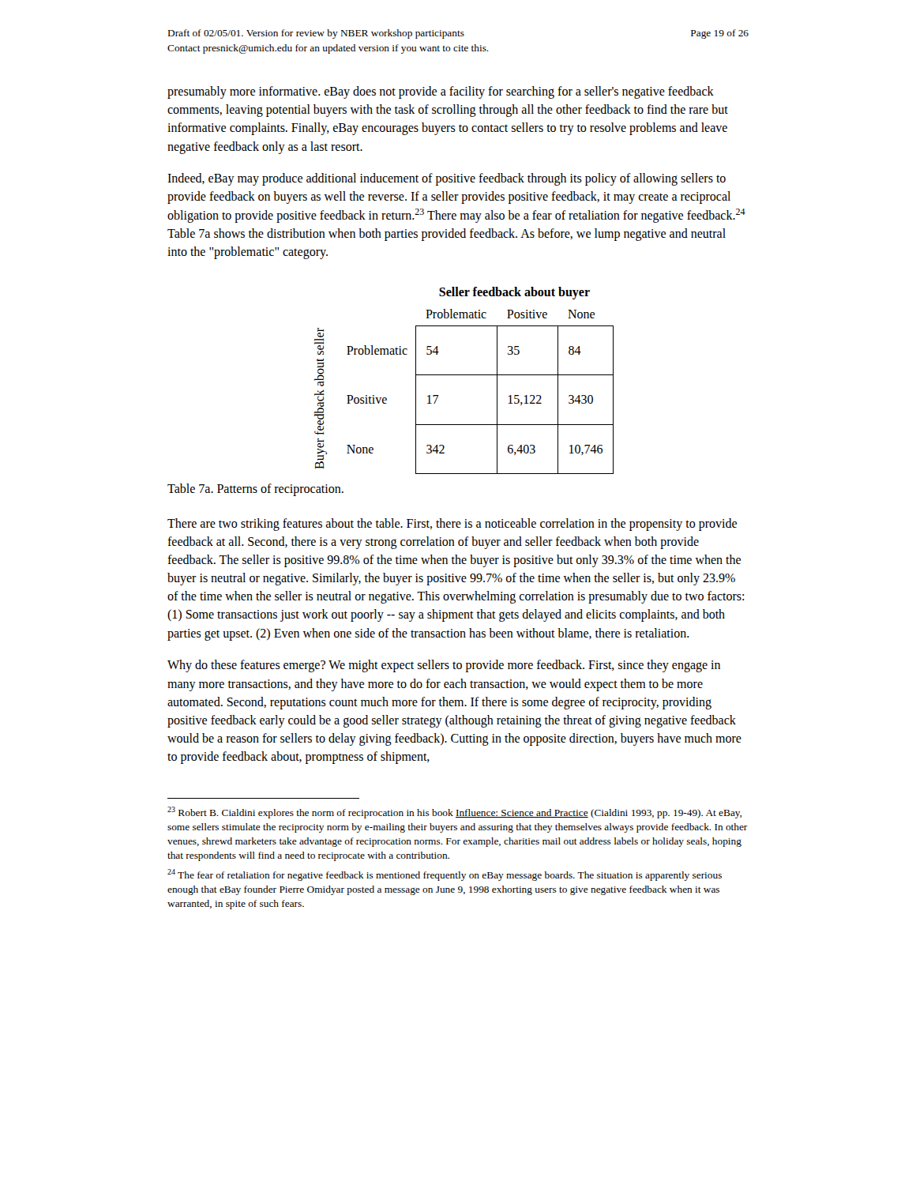Draft of 02/05/01. Version for review by NBER workshop participants Contact presnick@umich.edu for an updated version if you want to cite this.
Page 19 of 26
presumably more informative. eBay does not provide a facility for searching for a seller's negative feedback comments, leaving potential buyers with the task of scrolling through all the other feedback to find the rare but informative complaints. Finally, eBay encourages buyers to contact sellers to try to resolve problems and leave negative feedback only as a last resort.
Indeed, eBay may produce additional inducement of positive feedback through its policy of allowing sellers to provide feedback on buyers as well the reverse. If a seller provides positive feedback, it may create a reciprocal obligation to provide positive feedback in return.23 There may also be a fear of retaliation for negative feedback.24 Table 7a shows the distribution when both parties provided feedback. As before, we lump negative and neutral into the "problematic" category.
| | | Seller feedback about buyer |
| --- | --- | --- |
| Problematic | Positive | None |
| Buyer feedback about seller | Problematic | 54 | 35 | 84 |
| Positive | 17 | 15,122 | 3430 |
| None | 342 | 6,403 | 10,746 |
Table 7a. Patterns of reciprocation.
There are two striking features about the table. First, there is a noticeable correlation in the propensity to provide feedback at all. Second, there is a very strong correlation of buyer and seller feedback when both provide feedback. The seller is positive 99.8% of the time when the buyer is positive but only 39.3% of the time when the buyer is neutral or negative. Similarly, the buyer is positive 99.7% of the time when the seller is, but only 23.9% of the time when the seller is neutral or negative. This overwhelming correlation is presumably due to two factors: (1) Some transactions just work out poorly -- say a shipment that gets delayed and elicits complaints, and both parties get upset. (2) Even when one side of the transaction has been without blame, there is retaliation.
Why do these features emerge? We might expect sellers to provide more feedback. First, since they engage in many more transactions, and they have more to do for each transaction, we would expect them to be more automated. Second, reputations count much more for them. If there is some degree of reciprocity, providing positive feedback early could be a good seller strategy (although retaining the threat of giving negative feedback would be a reason for sellers to delay giving feedback). Cutting in the opposite direction, buyers have much more to provide feedback about, promptness of shipment,
23 Robert B. Cialdini explores the norm of reciprocation in his book Influence: Science and Practice (Cialdini 1993, pp. 19-49). At eBay, some sellers stimulate the reciprocity norm by e-mailing their buyers and assuring that they themselves always provide feedback. In other venues, shrewd marketers take advantage of reciprocation norms. For example, charities mail out address labels or holiday seals, hoping that respondents will find a need to reciprocate with a contribution.
24 The fear of retaliation for negative feedback is mentioned frequently on eBay message boards. The situation is apparently serious enough that eBay founder Pierre Omidyar posted a message on June 9, 1998 exhorting users to give negative feedback when it was warranted, in spite of such fears.